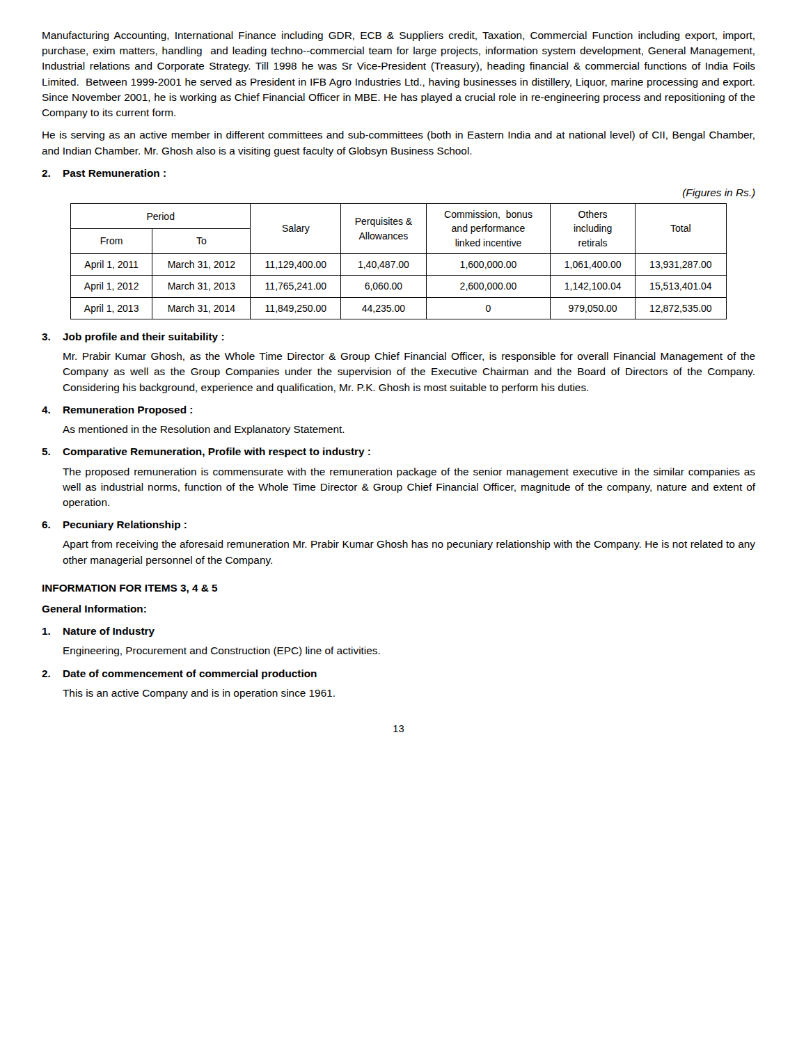Manufacturing Accounting, International Finance including GDR, ECB & Suppliers credit, Taxation, Commercial Function including export, import, purchase, exim matters, handling and leading techno--commercial team for large projects, information system development, General Management, Industrial relations and Corporate Strategy. Till 1998 he was Sr Vice-President (Treasury), heading financial & commercial functions of India Foils Limited. Between 1999-2001 he served as President in IFB Agro Industries Ltd., having businesses in distillery, Liquor, marine processing and export. Since November 2001, he is working as Chief Financial Officer in MBE. He has played a crucial role in re-engineering process and repositioning of the Company to its current form.
He is serving as an active member in different committees and sub-committees (both in Eastern India and at national level) of CII, Bengal Chamber, and Indian Chamber. Mr. Ghosh also is a visiting guest faculty of Globsyn Business School.
2.
Past Remuneration :
(Figures in Rs.)
| Period | Salary | Perquisites & Allowances | Commission, bonus and performance linked incentive | Others including retirals | Total |
| --- | --- | --- | --- | --- | --- |
| From | To |
| April 1, 2011 | March 31, 2012 | 11,129,400.00 | 1,40,487.00 | 1,600,000.00 | 1,061,400.00 | 13,931,287.00 |
| April 1, 2012 | March 31, 2013 | 11,765,241.00 | 6,060.00 | 2,600,000.00 | 1,142,100.04 | 15,513,401.04 |
| April 1, 2013 | March 31, 2014 | 11,849,250.00 | 44,235.00 | 0 | 979,050.00 | 12,872,535.00 |
3.
Job profile and their suitability :
Mr. Prabir Kumar Ghosh, as the Whole Time Director & Group Chief Financial Officer, is responsible for overall Financial Management of the Company as well as the Group Companies under the supervision of the Executive Chairman and the Board of Directors of the Company. Considering his background, experience and qualification, Mr. P.K. Ghosh is most suitable to perform his duties.
4.
Remuneration Proposed :
As mentioned in the Resolution and Explanatory Statement.
5.
Comparative Remuneration, Profile with respect to industry :
The proposed remuneration is commensurate with the remuneration package of the senior management executive in the similar companies as well as industrial norms, function of the Whole Time Director & Group Chief Financial Officer, magnitude of the company, nature and extent of operation.
6.
Pecuniary Relationship :
Apart from receiving the aforesaid remuneration Mr. Prabir Kumar Ghosh has no pecuniary relationship with the Company. He is not related to any other managerial personnel of the Company.
INFORMATION FOR ITEMS 3, 4 & 5
General Information:
1.
Nature of Industry
Engineering, Procurement and Construction (EPC) line of activities.
2.
Date of commencement of commercial production
This is an active Company and is in operation since 1961.
13